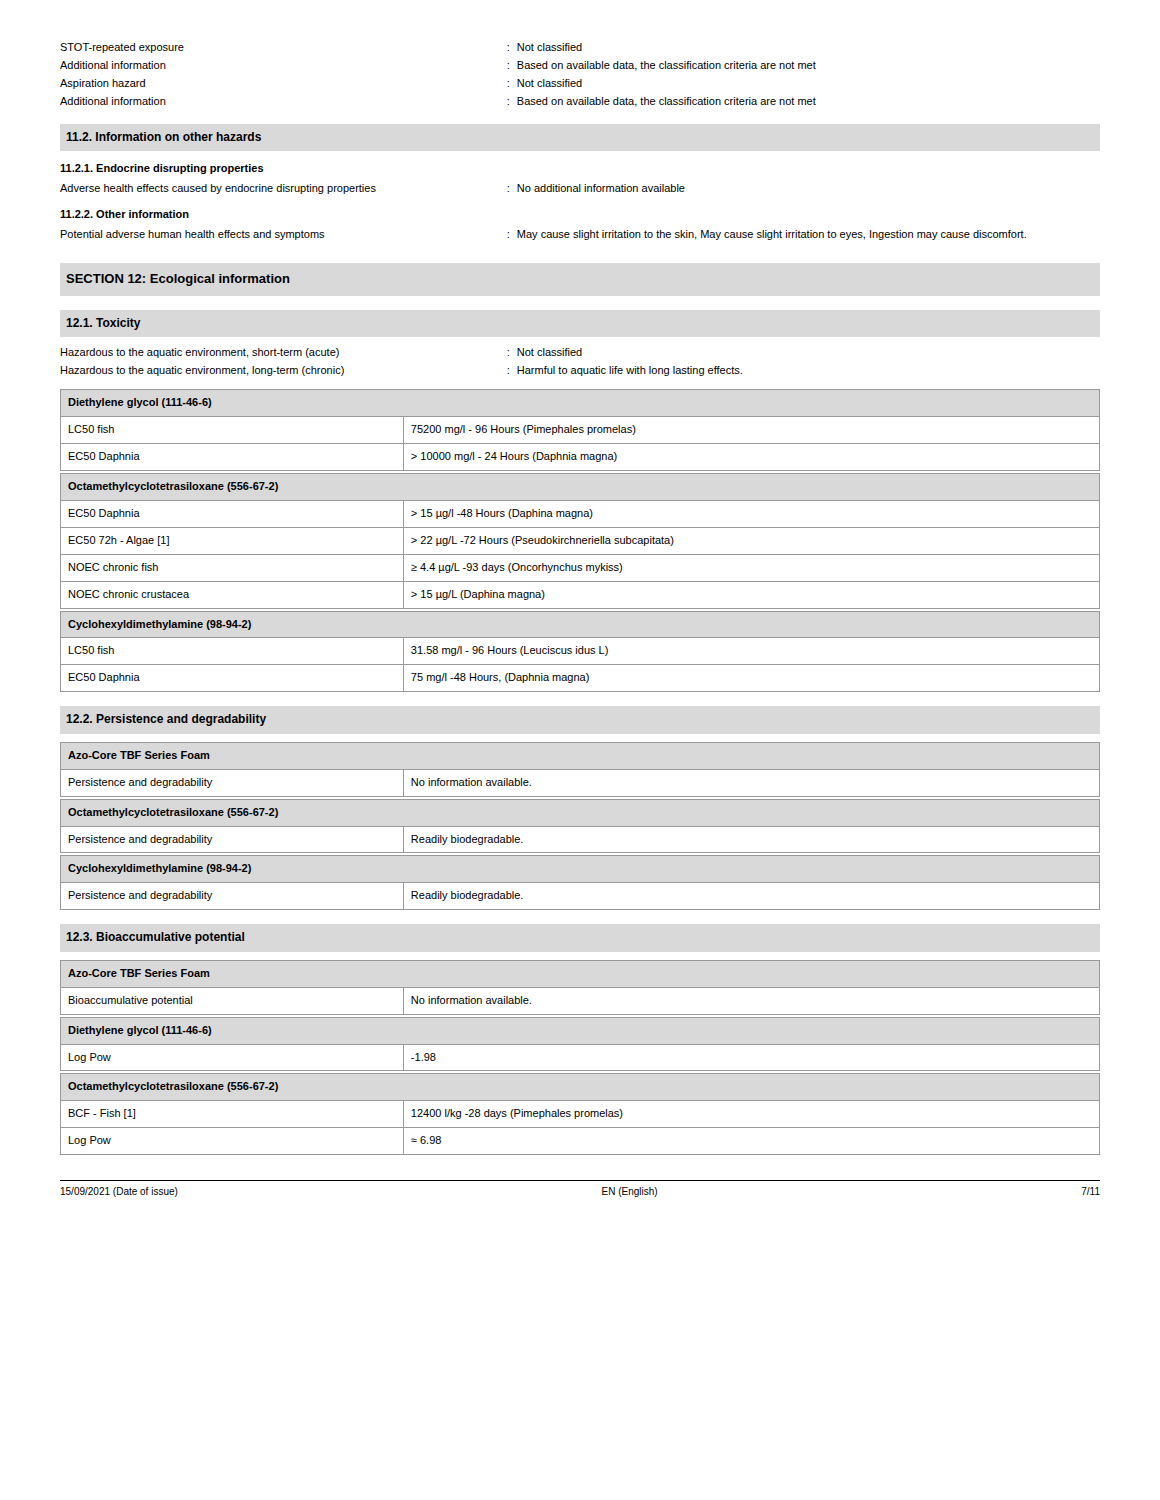STOT-repeated exposure
:
Not classified
Additional information
:
Based on available data, the classification criteria are not met
Aspiration hazard
:
Not classified
Additional information
:
Based on available data, the classification criteria are not met
11.2. Information on other hazards
11.2.1. Endocrine disrupting properties
Adverse health effects caused by endocrine disrupting properties
:
No additional information available
11.2.2. Other information
Potential adverse human health effects and symptoms
:
May cause slight irritation to the skin, May cause slight irritation to eyes, Ingestion may cause discomfort.
SECTION 12: Ecological information
12.1. Toxicity
Hazardous to the aquatic environment, short-term (acute)
:
Not classified
Hazardous to the aquatic environment, long-term (chronic)
:
Harmful to aquatic life with long lasting effects.
| Diethylene glycol (111-46-6) |
| LC50 fish | 75200 mg/l - 96 Hours (Pimephales promelas) |
| EC50 Daphnia | > 10000 mg/l - 24 Hours (Daphnia magna) |
| Octamethylcyclotetrasiloxane (556-67-2) |
| EC50 Daphnia | > 15 µg/l -48 Hours (Daphina magna) |
| EC50 72h - Algae [1] | > 22 µg/L -72 Hours (Pseudokirchneriella subcapitata) |
| NOEC chronic fish | ≥ 4.4 µg/L -93 days (Oncorhynchus mykiss) |
| NOEC chronic crustacea | > 15 µg/L (Daphina magna) |
| Cyclohexyldimethylamine (98-94-2) |
| LC50 fish | 31.58 mg/l - 96 Hours (Leuciscus idus L) |
| EC50 Daphnia | 75 mg/l -48 Hours, (Daphnia magna) |
12.2. Persistence and degradability
| Azo-Core TBF Series Foam |
| Persistence and degradability | No information available. |
| Octamethylcyclotetrasiloxane (556-67-2) |
| Persistence and degradability | Readily biodegradable. |
| Cyclohexyldimethylamine (98-94-2) |
| Persistence and degradability | Readily biodegradable. |
12.3. Bioaccumulative potential
| Azo-Core TBF Series Foam |
| Bioaccumulative potential | No information available. |
| Diethylene glycol (111-46-6) |
| Log Pow | -1.98 |
| Octamethylcyclotetrasiloxane (556-67-2) |
| BCF - Fish [1] | 12400 l/kg -28 days (Pimephales promelas) |
| Log Pow | ≈ 6.98 |
15/09/2021 (Date of issue)
EN (English)
7/11